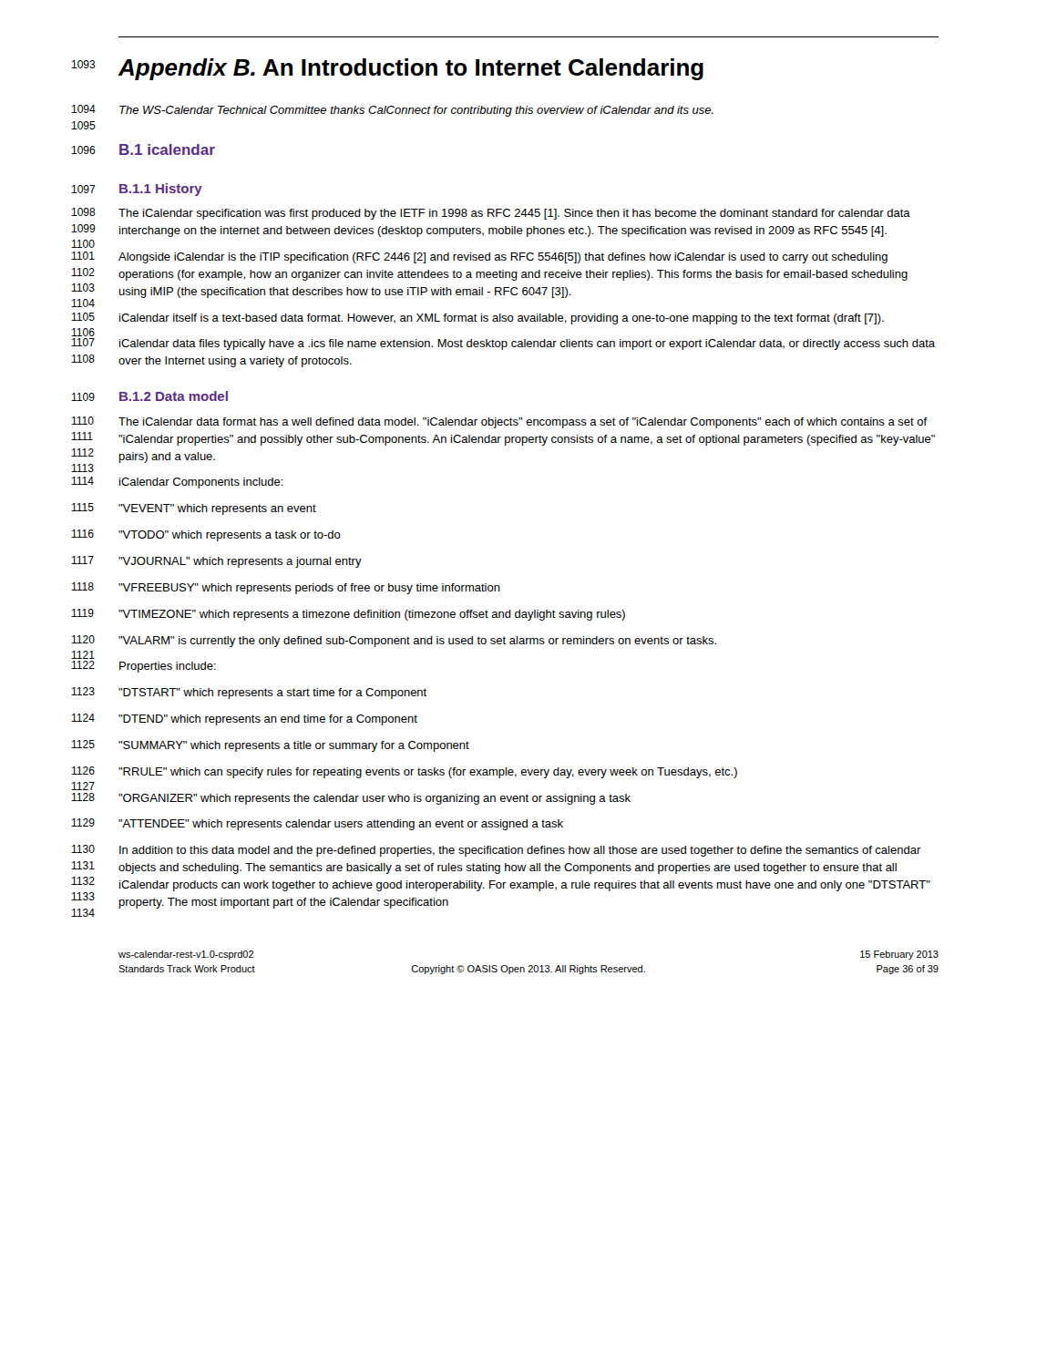1093
Appendix B. An Introduction to Internet Calendaring
10941095
The WS-Calendar Technical Committee thanks CalConnect for contributing this overview of iCalendar and its use.
1096
B.1 icalendar
1097
B.1.1 History
109810991100
The iCalendar specification was first produced by the IETF in 1998 as RFC 2445 [1]. Since then it has become the dominant standard for calendar data interchange on the internet and between devices (desktop computers, mobile phones etc.). The specification was revised in 2009 as RFC 5545 [4].
1101110211031104
Alongside iCalendar is the iTIP specification (RFC 2446 [2] and revised as RFC 5546[5]) that defines how iCalendar is used to carry out scheduling operations (for example, how an organizer can invite attendees to a meeting and receive their replies). This forms the basis for email-based scheduling using iMIP (the specification that describes how to use iTIP with email - RFC 6047 [3]).
11051106
iCalendar itself is a text-based data format. However, an XML format is also available, providing a one-to-one mapping to the text format (draft [7]).
11071108
iCalendar data files typically have a .ics file name extension. Most desktop calendar clients can import or export iCalendar data, or directly access such data over the Internet using a variety of protocols.
1109
B.1.2 Data model
1110111111121113
The iCalendar data format has a well defined data model. "iCalendar objects" encompass a set of "iCalendar Components" each of which contains a set of "iCalendar properties" and possibly other sub-Components. An iCalendar property consists of a name, a set of optional parameters (specified as "key-value" pairs) and a value.
1114
iCalendar Components include:
1115
"VEVENT" which represents an event
1116
"VTODO" which represents a task or to-do
1117
"VJOURNAL" which represents a journal entry
1118
"VFREEBUSY" which represents periods of free or busy time information
1119
"VTIMEZONE" which represents a timezone definition (timezone offset and daylight saving rules)
11201121
"VALARM" is currently the only defined sub-Component and is used to set alarms or reminders on events or tasks.
1122
Properties include:
1123
"DTSTART" which represents a start time for a Component
1124
"DTEND" which represents an end time for a Component
1125
"SUMMARY" which represents a title or summary for a Component
11261127
"RRULE" which can specify rules for repeating events or tasks (for example, every day, every week on Tuesdays, etc.)
1128
"ORGANIZER" which represents the calendar user who is organizing an event or assigning a task
1129
"ATTENDEE" which represents calendar users attending an event or assigned a task
11301131113211331134
In addition to this data model and the pre-defined properties, the specification defines how all those are used together to define the semantics of calendar objects and scheduling. The semantics are basically a set of rules stating how all the Components and properties are used together to ensure that all iCalendar products can work together to achieve good interoperability. For example, a rule requires that all events must have one and only one "DTSTART" property. The most important part of the iCalendar specification
ws-calendar-rest-v1.0-csprd02
Standards Track Work Product
Copyright © OASIS Open 2013. All Rights Reserved.
15 February 2013
Page 36 of 39